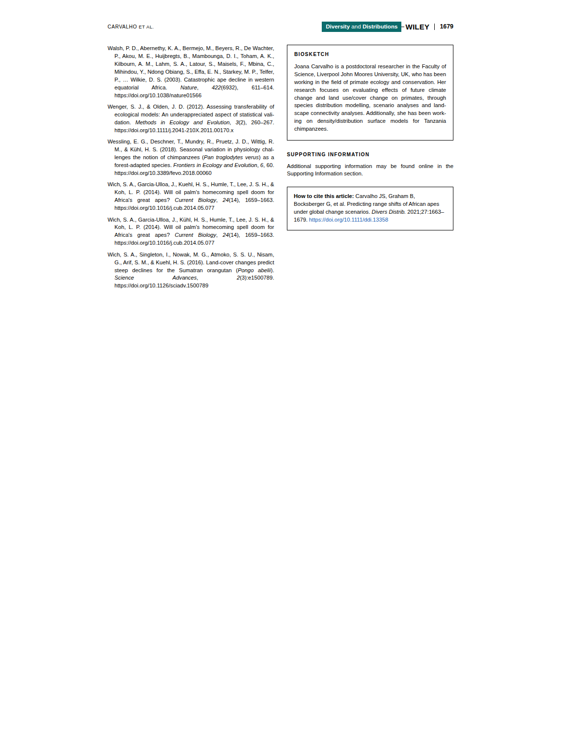CARVALHO ET AL.
Diversity and Distributions
WILEY
1679
Walsh, P. D., Abernethy, K. A., Bermejo, M., Beyers, R., De Wachter, P., Akou, M. E., Huijbregts, B., Mambounga, D. I., Toham, A. K., Kilbourn, A. M., Lahm, S. A., Latour, S., Maisels, F., Mbina, C., Mihindou, Y., Ndong Obiang, S., Effa, E. N., Starkey, M. P., Telfer, P., … Wilkie, D. S. (2003). Catastrophic ape decline in western equatorial Africa. Nature, 422(6932), 611–614. https://doi.org/10.1038/nature01566
Wenger, S. J., & Olden, J. D. (2012). Assessing transferability of ecological models: An underappreciated aspect of statistical validation. Methods in Ecology and Evolution, 3(2), 260–267. https://doi.org/10.1111/j.2041-210X.2011.00170.x
Wessling, E. G., Deschner, T., Mundry, R., Pruetz, J. D., Wittig, R. M., & Kühl, H. S. (2018). Seasonal variation in physiology challenges the notion of chimpanzees (Pan troglodytes verus) as a forest-adapted species. Frontiers in Ecology and Evolution, 6, 60. https://doi.org/10.3389/fevo.2018.00060
Wich, S. A., Garcia-Ulloa, J., Kuehl, H. S., Humle, T., Lee, J. S. H., & Koh, L. P. (2014). Will oil palm's homecoming spell doom for Africa's great apes? Current Biology, 24(14), 1659–1663. https://doi.org/10.1016/j.cub.2014.05.077
Wich, S. A., Garcia-Ulloa, J., Kühl, H. S., Humle, T., Lee, J. S. H., & Koh, L. P. (2014). Will oil palm's homecoming spell doom for Africa's great apes? Current Biology, 24(14), 1659–1663. https://doi.org/10.1016/j.cub.2014.05.077
Wich, S. A., Singleton, I., Nowak, M. G., Atmoko, S. S. U., Nisam, G., Arif, S. M., & Kuehl, H. S. (2016). Land-cover changes predict steep declines for the Sumatran orangutan (Pongo abelii). Science Advances, 2(3):e1500789. https://doi.org/10.1126/sciadv.1500789
Biosketch
Joana Carvalho is a postdoctoral researcher in the Faculty of Science, Liverpool John Moores University, UK, who has been working in the field of primate ecology and conservation. Her research focuses on evaluating effects of future climate change and land use/cover change on primates, through species distribution modelling, scenario analyses and landscape connectivity analyses. Additionally, she has been working on density/distribution surface models for Tanzania chimpanzees.
Supporting Information
Additional supporting information may be found online in the Supporting Information section.
How to cite this article: Carvalho JS, Graham B, Bocksberger G, et al. Predicting range shifts of African apes under global change scenarios. Divers Distrib. 2021;27:1663–1679. https://doi.org/10.1111/ddi.13358